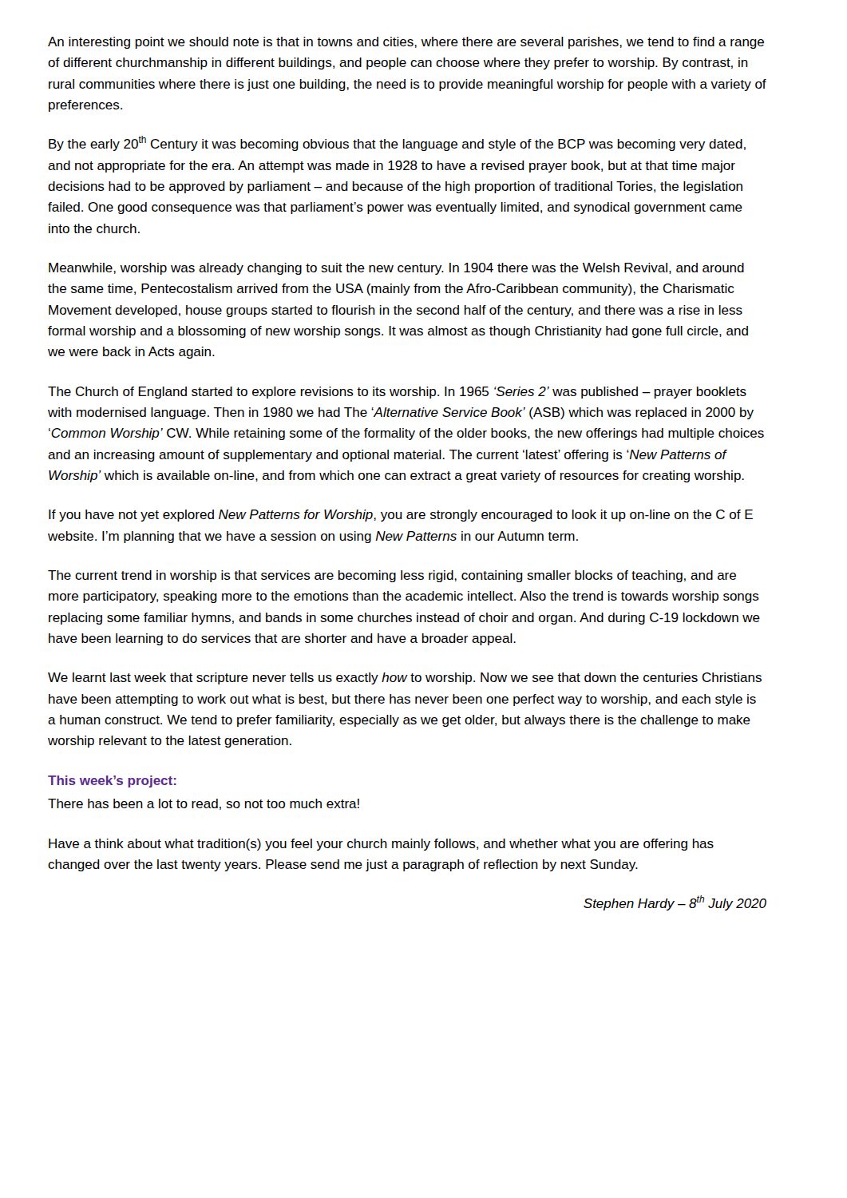An interesting point we should note is that in towns and cities, where there are several parishes, we tend to find a range of different churchmanship in different buildings, and people can choose where they prefer to worship. By contrast, in rural communities where there is just one building, the need is to provide meaningful worship for people with a variety of preferences.
By the early 20th Century it was becoming obvious that the language and style of the BCP was becoming very dated, and not appropriate for the era. An attempt was made in 1928 to have a revised prayer book, but at that time major decisions had to be approved by parliament – and because of the high proportion of traditional Tories, the legislation failed. One good consequence was that parliament’s power was eventually limited, and synodical government came into the church.
Meanwhile, worship was already changing to suit the new century. In 1904 there was the Welsh Revival, and around the same time, Pentecostalism arrived from the USA (mainly from the Afro-Caribbean community), the Charismatic Movement developed, house groups started to flourish in the second half of the century, and there was a rise in less formal worship and a blossoming of new worship songs. It was almost as though Christianity had gone full circle, and we were back in Acts again.
The Church of England started to explore revisions to its worship. In 1965 ‘Series 2’ was published – prayer booklets with modernised language. Then in 1980 we had The ‘Alternative Service Book’ (ASB) which was replaced in 2000 by ‘Common Worship’ CW. While retaining some of the formality of the older books, the new offerings had multiple choices and an increasing amount of supplementary and optional material. The current ‘latest’ offering is ‘New Patterns of Worship’ which is available on-line, and from which one can extract a great variety of resources for creating worship.
If you have not yet explored New Patterns for Worship, you are strongly encouraged to look it up on-line on the C of E website. I’m planning that we have a session on using New Patterns in our Autumn term.
The current trend in worship is that services are becoming less rigid, containing smaller blocks of teaching, and are more participatory, speaking more to the emotions than the academic intellect. Also the trend is towards worship songs replacing some familiar hymns, and bands in some churches instead of choir and organ. And during C-19 lockdown we have been learning to do services that are shorter and have a broader appeal.
We learnt last week that scripture never tells us exactly how to worship. Now we see that down the centuries Christians have been attempting to work out what is best, but there has never been one perfect way to worship, and each style is a human construct. We tend to prefer familiarity, especially as we get older, but always there is the challenge to make worship relevant to the latest generation.
This week’s project:
There has been a lot to read, so not too much extra!
Have a think about what tradition(s) you feel your church mainly follows, and whether what you are offering has changed over the last twenty years. Please send me just a paragraph of reflection by next Sunday.
Stephen Hardy – 8th July 2020